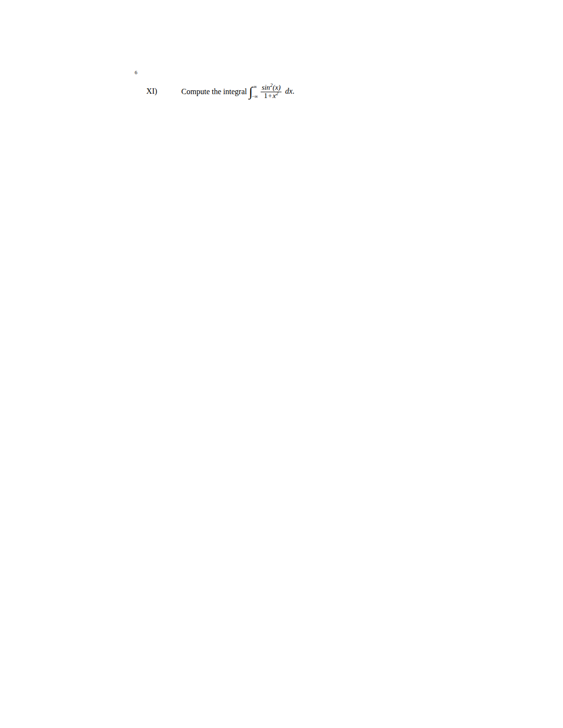6
XI)
Compute the integral ∫∞−∞ sin2(x) 1 + x2   dx.